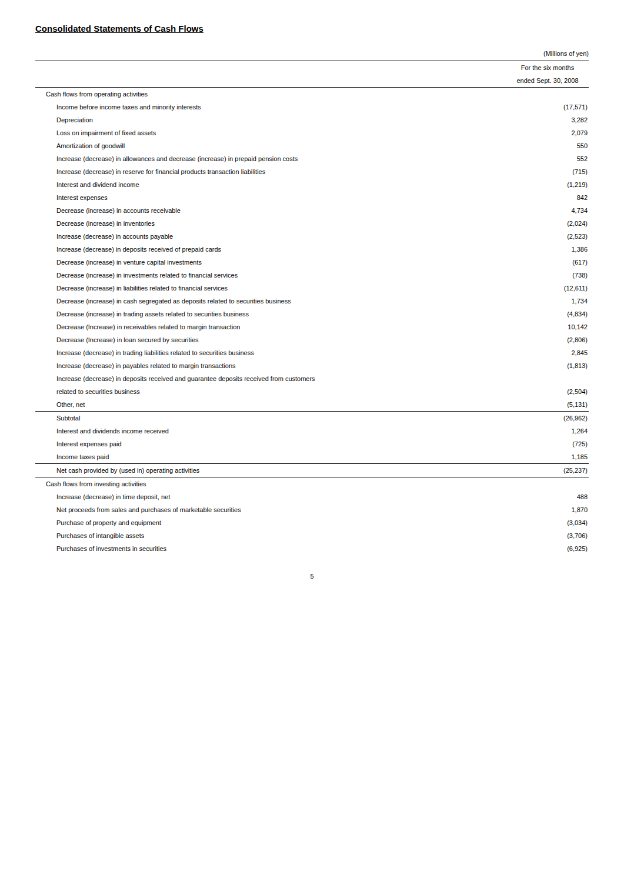Consolidated Statements of Cash Flows
(Millions of yen)
| | For the six months |
| | ended Sept. 30, 2008 |
| Cash flows from operating activities | |
| Income before income taxes and minority interests | (17,571) |
| Depreciation | 3,282 |
| Loss on impairment of fixed assets | 2,079 |
| Amortization of goodwill | 550 |
| Increase (decrease) in allowances and decrease (increase) in prepaid pension costs | 552 |
| Increase (decrease) in reserve for financial products transaction liabilities | (715) |
| Interest and dividend income | (1,219) |
| Interest expenses | 842 |
| Decrease (increase) in accounts receivable | 4,734 |
| Decrease (increase) in inventories | (2,024) |
| Increase (decrease) in accounts payable | (2,523) |
| Increase (decrease) in deposits received of prepaid cards | 1,386 |
| Decrease (increase) in venture capital investments | (617) |
| Decrease (increase) in investments related to financial services | (738) |
| Decrease (increase) in liabilities related to financial services | (12,611) |
| Decrease (increase) in cash segregated as deposits related to securities business | 1,734 |
| Decrease (increase) in trading assets related to securities business | (4,834) |
| Decrease (Increase) in receivables related to margin transaction | 10,142 |
| Decrease (Increase) in loan secured by securities | (2,806) |
| Increase (decrease) in trading liabilities related to securities business | 2,845 |
| Increase (decrease) in payables related to margin transactions | (1,813) |
| Increase (decrease) in deposits received and guarantee deposits received from customers | |
| related to securities business | (2,504) |
| Other, net | (5,131) |
| Subtotal | (26,962) |
| Interest and dividends income received | 1,264 |
| Interest expenses paid | (725) |
| Income taxes paid | 1,185 |
| Net cash provided by (used in) operating activities | (25,237) |
| Cash flows from investing activities | |
| Increase (decrease) in time deposit, net | 488 |
| Net proceeds from sales and purchases of marketable securities | 1,870 |
| Purchase of property and equipment | (3,034) |
| Purchases of intangible assets | (3,706) |
| Purchases of investments in securities | (6,925) |
5